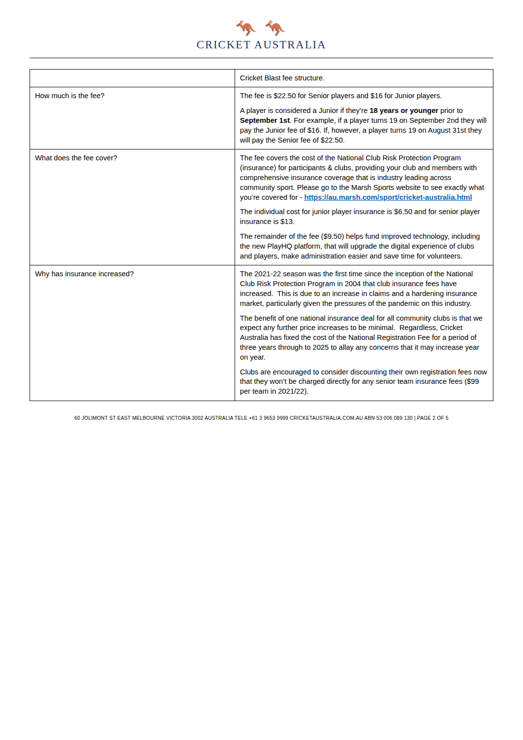🦘 🦘
CRICKET AUSTRALIA
| | Cricket Blast fee structure. |
| How much is the fee? | The fee is $22.50 for Senior players and $16 for Junior players. A player is considered a Junior if they’re 18 years or younger prior to September 1st . For example, if a player turns 19 on September 2nd they will pay the Junior fee of $16. If, however, a player turns 19 on August 31st they will pay the Senior fee of $22.50. |
| What does the fee cover? | The fee covers the cost of the National Club Risk Protection Program (insurance) for participants & clubs, providing your club and members with comprehensive insurance coverage that is industry leading across community sport. Please go to the Marsh Sports website to see exactly what you’re covered for - https://au.marsh.com/sport/cricket-australia.html The individual cost for junior player insurance is $6.50 and for senior player insurance is $13. The remainder of the fee ($9.50) helps fund improved technology, including the new PlayHQ platform, that will upgrade the digital experience of clubs and players, make administration easier and save time for volunteers. |
| Why has insurance increased? | The 2021-22 season was the first time since the inception of the National Club Risk Protection Program in 2004 that club insurance fees have increased. This is due to an increase in claims and a hardening insurance market, particularly given the pressures of the pandemic on this industry. The benefit of one national insurance deal for all community clubs is that we expect any further price increases to be minimal. Regardless, Cricket Australia has fixed the cost of the National Registration Fee for a period of three years through to 2025 to allay any concerns that it may increase year on year. Clubs are encouraged to consider discounting their own registration fees now that they won’t be charged directly for any senior team insurance fees ($99 per team in 2021/22). |
60 JOLIMONT ST EAST MELBOURNE VICTORIA 3002 AUSTRALIA TELE +61 3 9653 9999 CRICKETAUSTRALIA.COM.AU ABN 53 006 089 130 | PAGE 2 OF 5